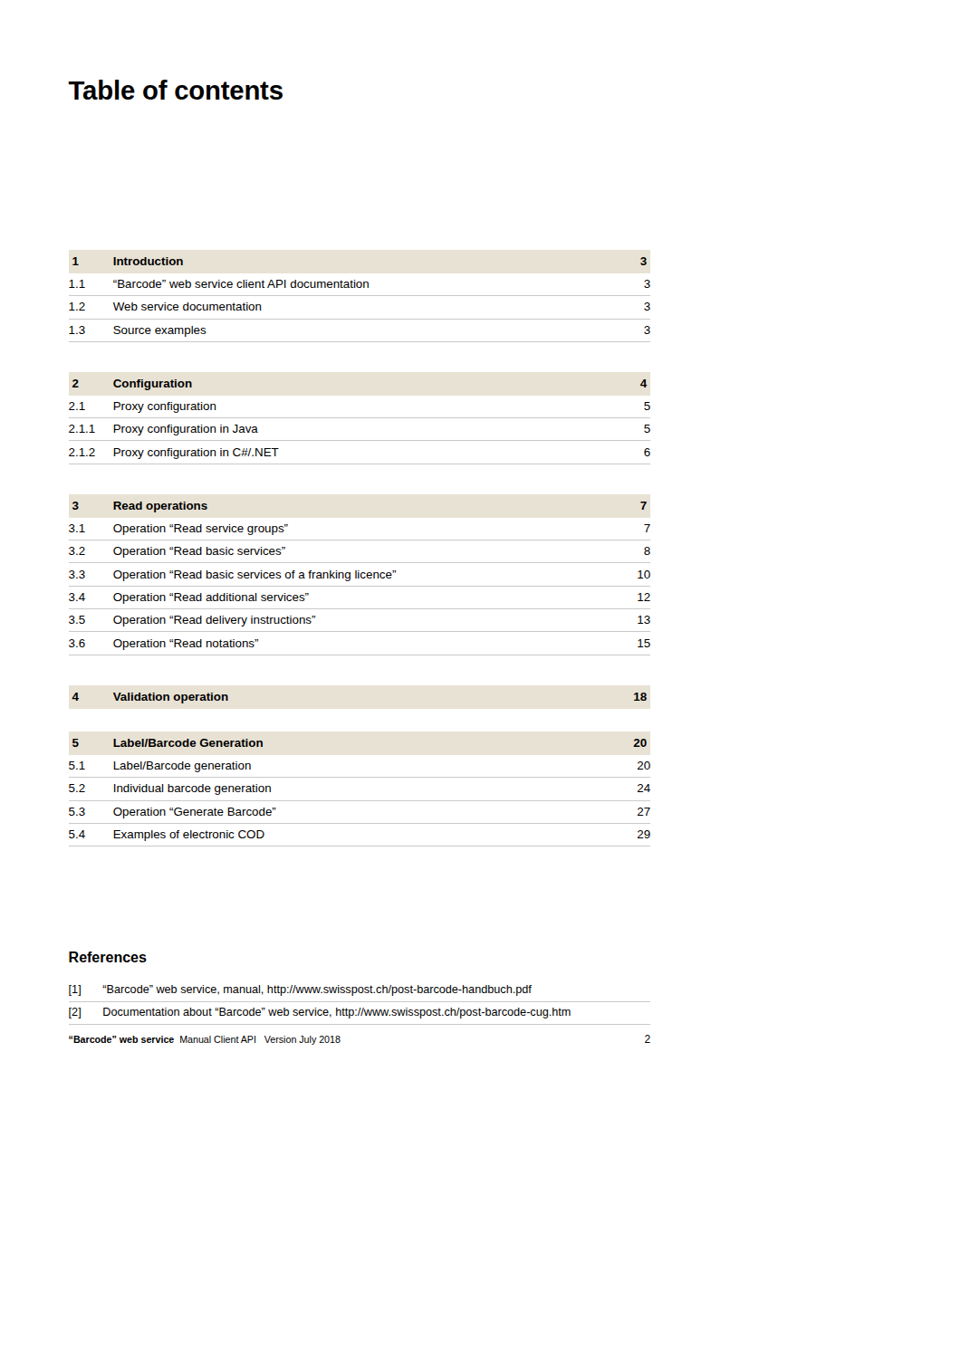Table of contents
| 1 | Introduction | 3 |
| 1.1 | “Barcode” web service client API documentation | 3 |
| 1.2 | Web service documentation | 3 |
| 1.3 | Source examples | 3 |
| 2 | Configuration | 4 |
| 2.1 | Proxy configuration | 5 |
| 2.1.1 | Proxy configuration in Java | 5 |
| 2.1.2 | Proxy configuration in C#/.NET | 6 |
| 3 | Read operations | 7 |
| 3.1 | Operation “Read service groups” | 7 |
| 3.2 | Operation “Read basic services” | 8 |
| 3.3 | Operation “Read basic services of a franking licence” | 10 |
| 3.4 | Operation “Read additional services” | 12 |
| 3.5 | Operation “Read delivery instructions” | 13 |
| 3.6 | Operation “Read notations” | 15 |
| 4 | Validation operation | 18 |
| 5 | Label/Barcode Generation | 20 |
| 5.1 | Label/Barcode generation | 20 |
| 5.2 | Individual barcode generation | 24 |
| 5.3 | Operation “Generate Barcode” | 27 |
| 5.4 | Examples of electronic COD | 29 |
References
| [1] | “Barcode” web service, manual, http://www.swisspost.ch/post-barcode-handbuch.pdf |
| [2] | Documentation about “Barcode” web service, http://www.swisspost.ch/post-barcode-cug.htm |
“Barcode” web service Manual Client API Version July 2018
2